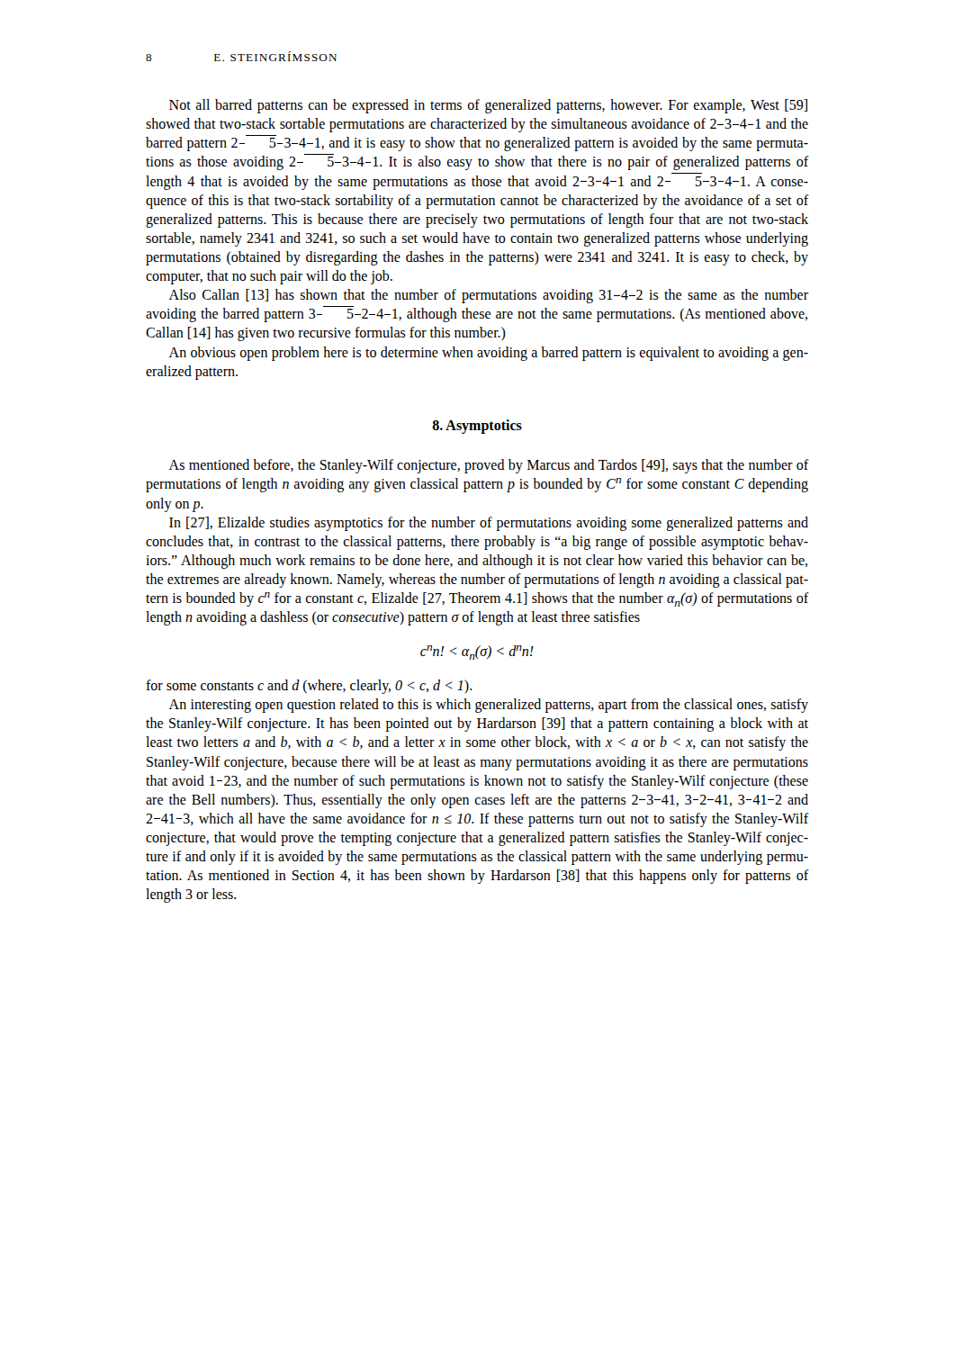8 E. Steingrímsson
Not all barred patterns can be expressed in terms of generalized patterns, however. For example, West [59] showed that two-stack sortable permutations are characterized by the simultaneous avoidance of 2 3 4 1 and the barred pattern 2 5 3 4 1, and it is easy to show that no generalized pattern is avoided by the same permutations as those avoiding 2 5 3 4 1. It is also easy to show that there is no pair of generalized patterns of length 4 that is avoided by the same permutations as those that avoid 2 3 4 1 and 2 5 3 4 1. A consequence of this is that two-stack sortability of a permutation cannot be characterized by the avoidance of a set of generalized patterns. This is because there are precisely two permutations of length four that are not two-stack sortable, namely 2341 and 3241, so such a set would have to contain two generalized patterns whose underlying permutations (obtained by disregarding the dashes in the patterns) were 2341 and 3241. It is easy to check, by computer, that no such pair will do the job.
Also Callan [13] has shown that the number of permutations avoiding 31 4 2 is the same as the number avoiding the barred pattern 3 5 2 4 1, although these are not the same permutations. (As mentioned above, Callan [14] has given two recursive formulas for this number.)
An obvious open problem here is to determine when avoiding a barred pattern is equivalent to avoiding a generalized pattern.
8. Asymptotics
As mentioned before, the Stanley-Wilf conjecture, proved by Marcus and Tardos [49], says that the number of permutations of length n avoiding any given classical pattern p is bounded by Cn for some constant C depending only on p.
In [27], Elizalde studies asymptotics for the number of permutations avoiding some generalized patterns and concludes that, in contrast to the classical patterns, there probably is “a big range of possible asymptotic behaviors.” Although much work remains to be done here, and although it is not clear how varied this behavior can be, the extremes are already known. Namely, whereas the number of permutations of length n avoiding a classical pattern is bounded by cn for a constant c, Elizalde [27, Theorem 4.1] shows that the number αn(σ) of permutations of length n avoiding a dashless (or consecutive) pattern σ of length at least three satisfies
cnn! < αn(σ) < dnn!
for some constants c and d (where, clearly, 0 < c, d < 1).
An interesting open question related to this is which generalized patterns, apart from the classical ones, satisfy the Stanley-Wilf conjecture. It has been pointed out by Hardarson [39] that a pattern containing a block with at least two letters a and b, with a < b, and a letter x in some other block, with x < a or b < x, can not satisfy the Stanley-Wilf conjecture, because there will be at least as many permutations avoiding it as there are permutations that avoid 1 23, and the number of such permutations is known not to satisfy the Stanley-Wilf conjecture (these are the Bell numbers). Thus, essentially the only open cases left are the patterns 2 3 41, 3 2 41, 3 41 2 and 2 41 3, which all have the same avoidance for n ≤ 10. If these patterns turn out not to satisfy the Stanley-Wilf conjecture, that would prove the tempting conjecture that a generalized pattern satisfies the Stanley-Wilf conjecture if and only if it is avoided by the same permutations as the classical pattern with the same underlying permutation. As mentioned in Section 4, it has been shown by Hardarson [38] that this happens only for patterns of length 3 or less.